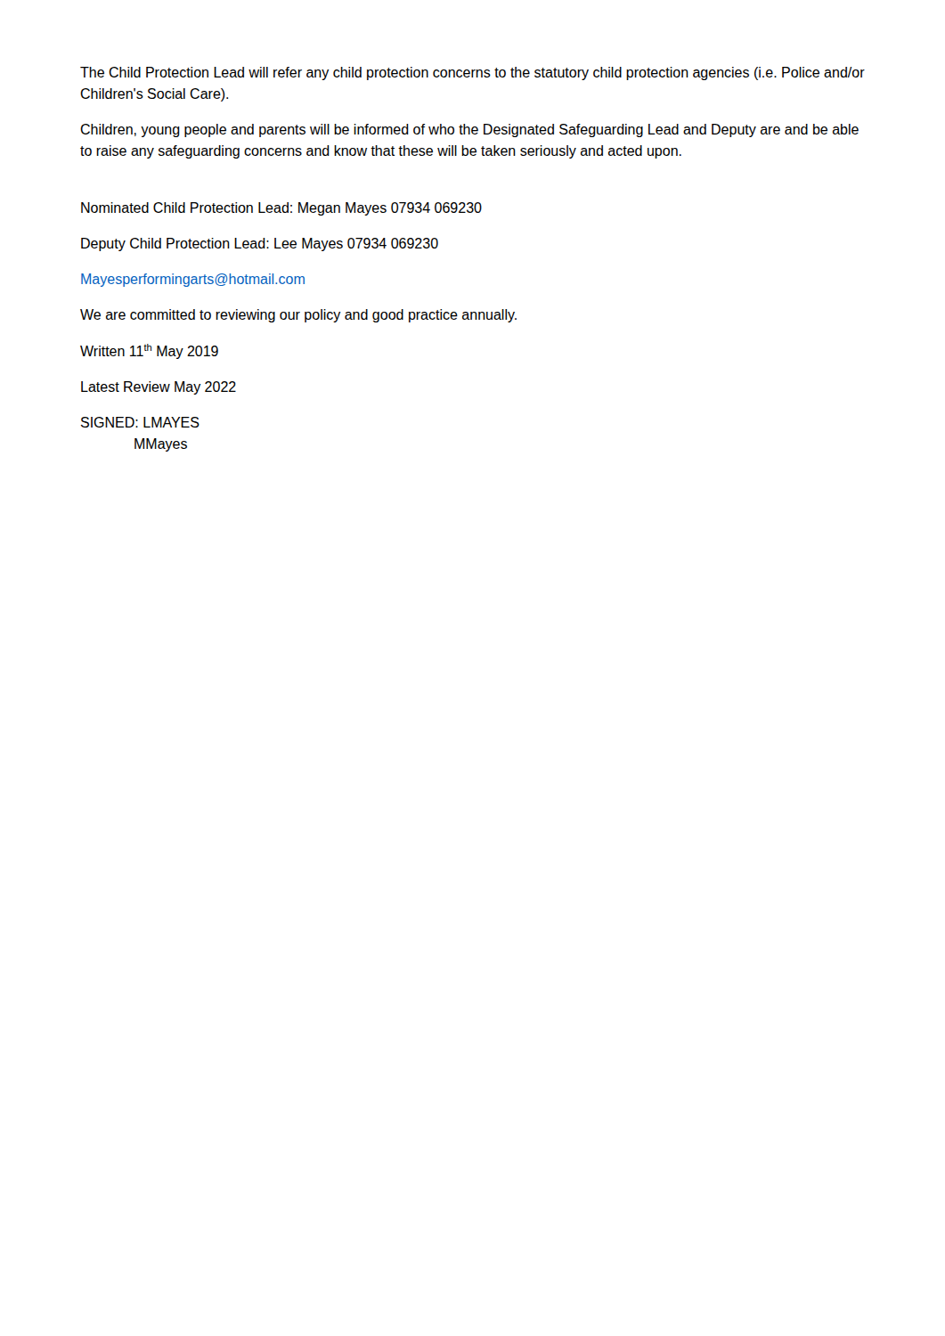The Child Protection Lead will refer any child protection concerns to the statutory child protection agencies (i.e. Police and/or Children's Social Care).
Children, young people and parents will be informed of who the Designated Safeguarding Lead and Deputy are and be able to raise any safeguarding concerns and know that these will be taken seriously and acted upon.
Nominated Child Protection Lead: Megan Mayes 07934 069230
Deputy Child Protection Lead: Lee Mayes 07934 069230
Mayesperformingarts@hotmail.com
We are committed to reviewing our policy and good practice annually.
Written 11th May 2019
Latest Review May 2022
SIGNED: LMAYES
MMayes